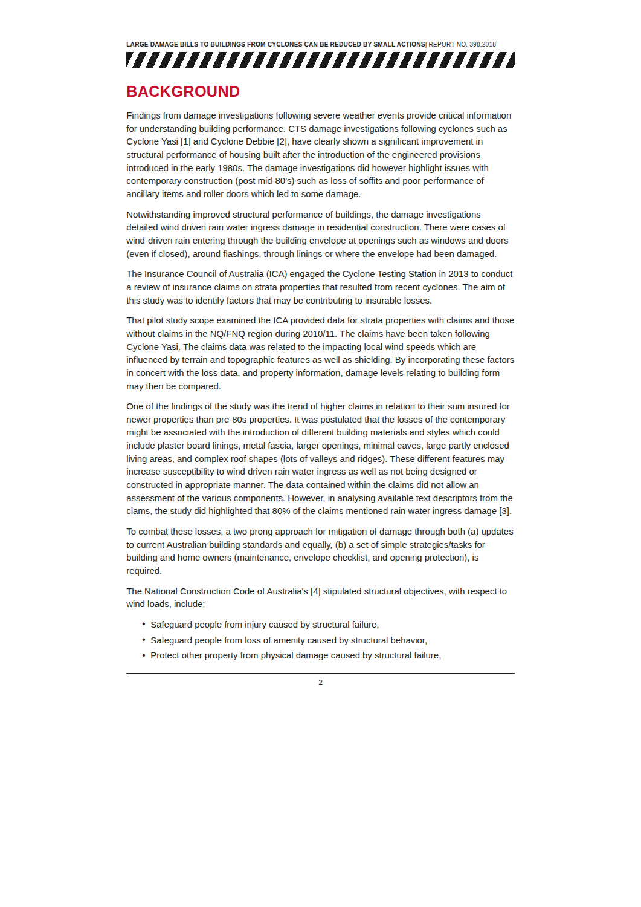Large damage bills to buildings from cyclones can be reduced by small actions| Report No. 398.2018
BACKGROUND
Findings from damage investigations following severe weather events provide critical information for understanding building performance. CTS damage investigations following cyclones such as Cyclone Yasi [1] and Cyclone Debbie [2], have clearly shown a significant improvement in structural performance of housing built after the introduction of the engineered provisions introduced in the early 1980s. The damage investigations did however highlight issues with contemporary construction (post mid-80's) such as loss of soffits and poor performance of ancillary items and roller doors which led to some damage.
Notwithstanding improved structural performance of buildings, the damage investigations detailed wind driven rain water ingress damage in residential construction. There were cases of wind-driven rain entering through the building envelope at openings such as windows and doors (even if closed), around flashings, through linings or where the envelope had been damaged.
The Insurance Council of Australia (ICA) engaged the Cyclone Testing Station in 2013 to conduct a review of insurance claims on strata properties that resulted from recent cyclones. The aim of this study was to identify factors that may be contributing to insurable losses.
That pilot study scope examined the ICA provided data for strata properties with claims and those without claims in the NQ/FNQ region during 2010/11. The claims have been taken following Cyclone Yasi. The claims data was related to the impacting local wind speeds which are influenced by terrain and topographic features as well as shielding. By incorporating these factors in concert with the loss data, and property information, damage levels relating to building form may then be compared.
One of the findings of the study was the trend of higher claims in relation to their sum insured for newer properties than pre-80s properties. It was postulated that the losses of the contemporary might be associated with the introduction of different building materials and styles which could include plaster board linings, metal fascia, larger openings, minimal eaves, large partly enclosed living areas, and complex roof shapes (lots of valleys and ridges). These different features may increase susceptibility to wind driven rain water ingress as well as not being designed or constructed in appropriate manner. The data contained within the claims did not allow an assessment of the various components. However, in analysing available text descriptors from the clams, the study did highlighted that 80% of the claims mentioned rain water ingress damage [3].
To combat these losses, a two prong approach for mitigation of damage through both (a) updates to current Australian building standards and equally, (b) a set of simple strategies/tasks for building and home owners (maintenance, envelope checklist, and opening protection), is required.
The National Construction Code of Australia's [4] stipulated structural objectives, with respect to wind loads, include;
Safeguard people from injury caused by structural failure,
Safeguard people from loss of amenity caused by structural behavior,
Protect other property from physical damage caused by structural failure,
2